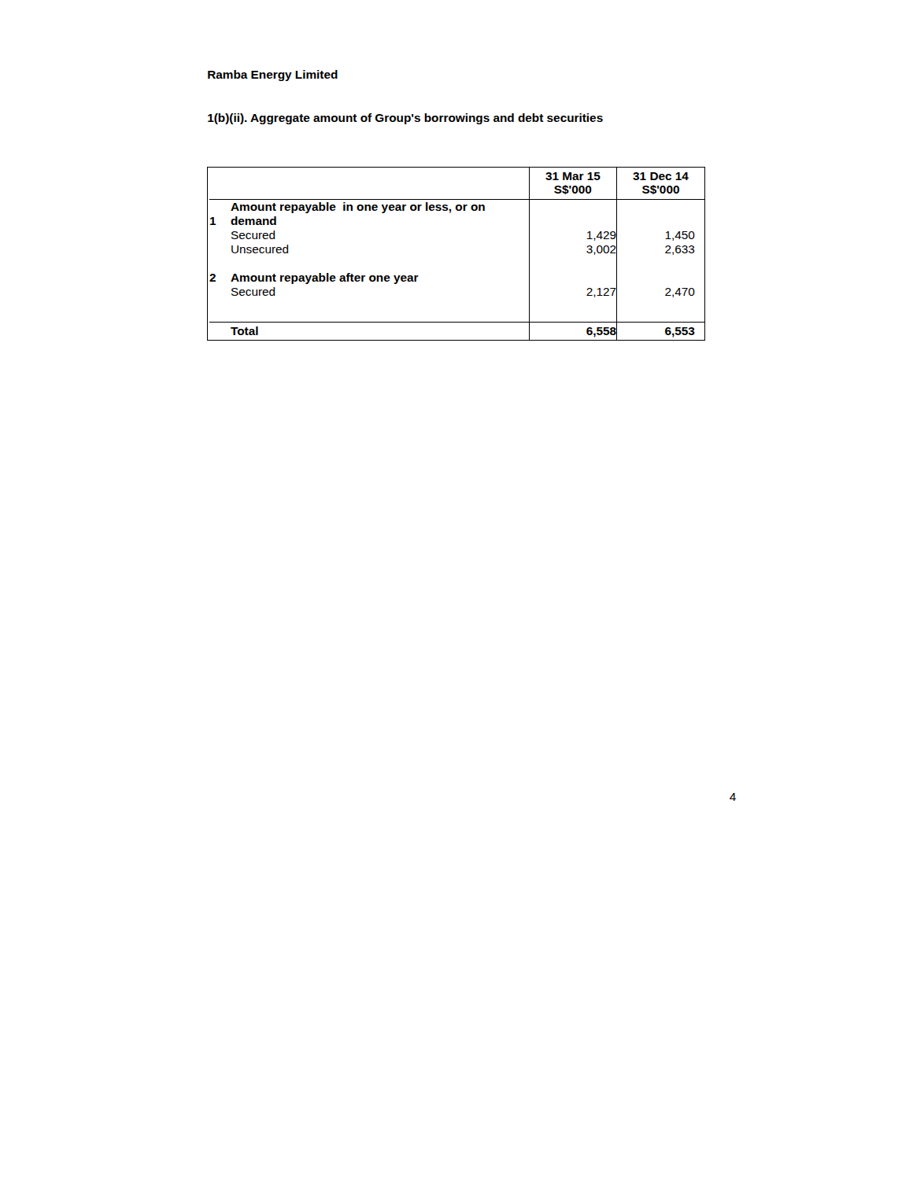Ramba Energy Limited
1(b)(ii). Aggregate amount of Group's borrowings and debt securities
| | 31 Mar 15 S$'000 | 31 Dec 14 S$'000 |
| 1 | Amount repayable in one year or less, or on demand | | |
| | Secured | 1,429 | 1,450 |
| | Unsecured | 3,002 | 2,633 |
| 2 | Amount repayable after one year | | |
| | Secured | 2,127 | 2,470 |
| | Total | 6,558 | 6,553 |
4